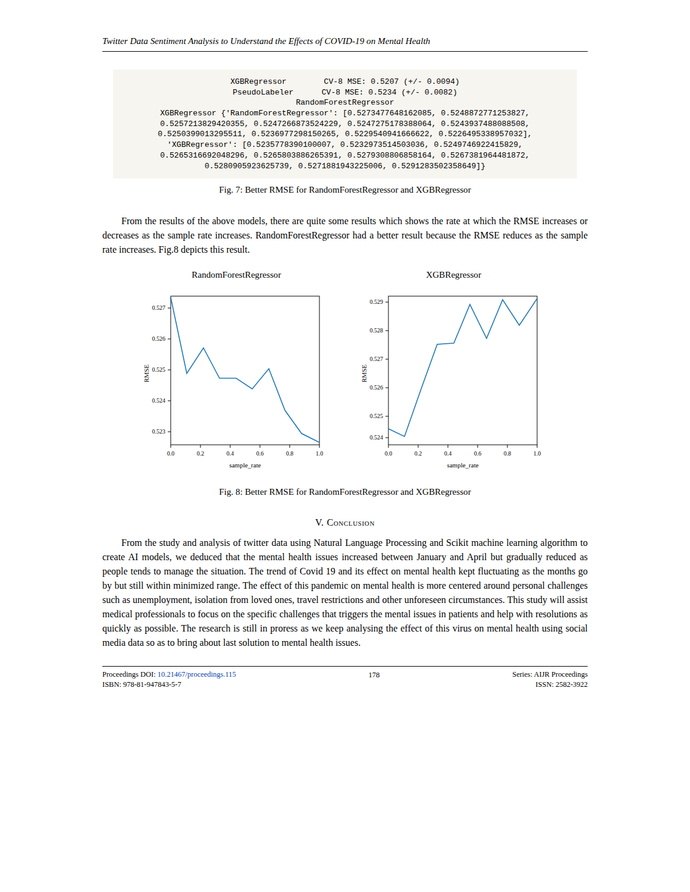Twitter Data Sentiment Analysis to Understand the Effects of COVID-19 on Mental Health
XGBRegressor CV-8 MSE: 0.5207 (+/- 0.0094) PseudoLabeler CV-8 MSE: 0.5234 (+/- 0.0082) RandomForestRegressor XGBRegressor {'RandomForestRegressor': [0.5273477648162085, 0.5248872771253827, 0.5257213829420355, 0.5247266873524229, 0.5247275178388064, 0.5243937488088508, 0.5250399013295511, 0.5236977298150265, 0.5229540941666622, 0.5226495338957032], 'XGBRegressor': [0.5235778390100007, 0.5232973514503036, 0.5249746922415829, 0.5265316692048296, 0.5265803886265391, 0.5279308806858164, 0.5267381964481872, 0.5280905923625739, 0.5271881943225006, 0.5291283502358649]}
Fig. 7: Better RMSE for RandomForestRegressor and XGBRegressor
From the results of the above models, there are quite some results which shows the rate at which the RMSE increases or decreases as the sample rate increases. RandomForestRegressor had a better result because the RMSE reduces as the sample rate increases. Fig.8 depicts this result.
RandomForestRegressor
0.527 0.526 0.525 0.524 0.523 0.0 0.2 0.4 0.6 0.8 1.0 RMSE sample_rate
XGBRegressor
0.529 0.528 0.527 0.526 0.525 0.524 0.0 0.2 0.4 0.6 0.8 1.0 RMSE sample_rate
Fig. 8: Better RMSE for RandomForestRegressor and XGBRegressor
V. Conclusion
From the study and analysis of twitter data using Natural Language Processing and Scikit machine learning algorithm to create AI models, we deduced that the mental health issues increased between January and April but gradually reduced as people tends to manage the situation. The trend of Covid 19 and its effect on mental health kept fluctuating as the months go by but still within minimized range. The effect of this pandemic on mental health is more centered around personal challenges such as unemployment, isolation from loved ones, travel restrictions and other unforeseen circumstances. This study will assist medical professionals to focus on the specific challenges that triggers the mental issues in patients and help with resolutions as quickly as possible. The research is still in proress as we keep analysing the effect of this virus on mental health using social media data so as to bring about last solution to mental health issues.
Proceedings DOI: 10.21467/proceedings.115
ISBN: 978-81-947843-5-7
178
Series: AIJR Proceedings
ISSN: 2582-3922